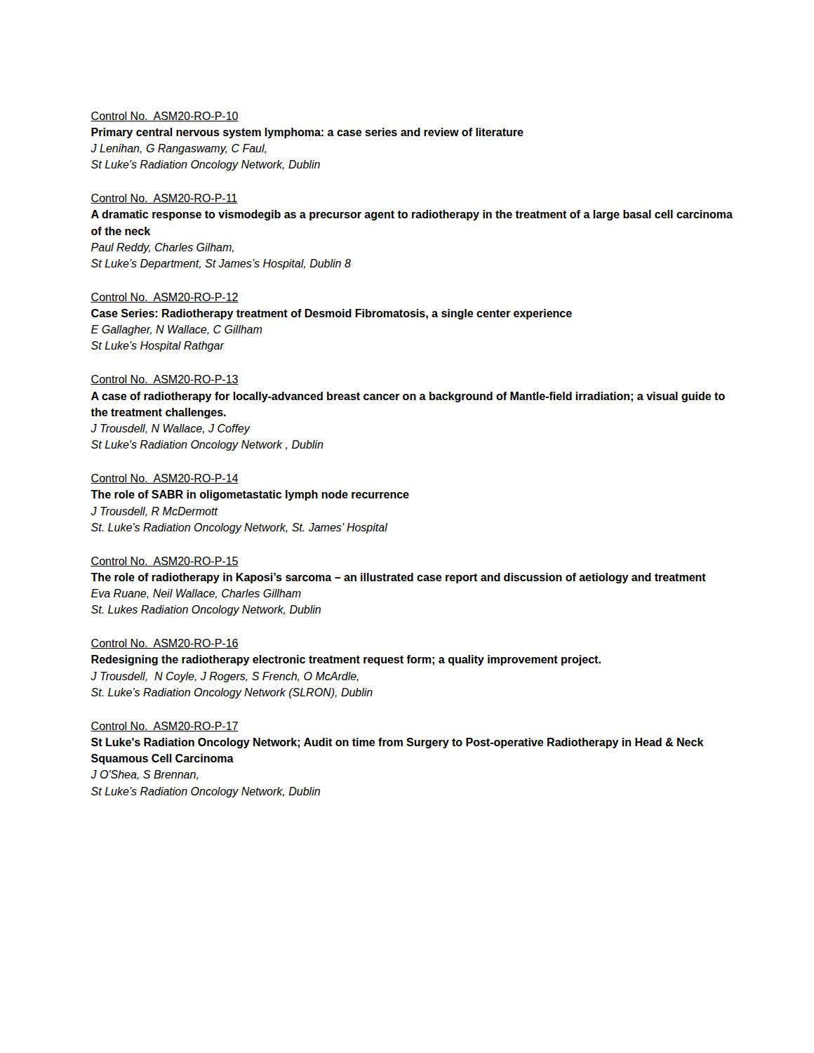Control No. ASM20-RO-P-10 Primary central nervous system lymphoma: a case series and review of literature J Lenihan, G Rangaswamy, C Faul, St Luke's Radiation Oncology Network, Dublin
Control No. ASM20-RO-P-11 A dramatic response to vismodegib as a precursor agent to radiotherapy in the treatment of a large basal cell carcinoma of the neck Paul Reddy, Charles Gilham, St Luke’s Department, St James’s Hospital, Dublin 8
Control No. ASM20-RO-P-12 Case Series: Radiotherapy treatment of Desmoid Fibromatosis, a single center experience E Gallagher, N Wallace, C Gillham St Luke’s Hospital Rathgar
Control No. ASM20-RO-P-13 A case of radiotherapy for locally-advanced breast cancer on a background of Mantle-field irradiation; a visual guide to the treatment challenges. J Trousdell, N Wallace, J Coffey St Luke's Radiation Oncology Network , Dublin
Control No. ASM20-RO-P-14 The role of SABR in oligometastatic lymph node recurrence J Trousdell, R McDermott St. Luke’s Radiation Oncology Network, St. James’ Hospital
Control No. ASM20-RO-P-15 The role of radiotherapy in Kaposi’s sarcoma – an illustrated case report and discussion of aetiology and treatment Eva Ruane, Neil Wallace, Charles Gillham St. Lukes Radiation Oncology Network, Dublin
Control No. ASM20-RO-P-16 Redesigning the radiotherapy electronic treatment request form; a quality improvement project. J Trousdell, N Coyle, J Rogers, S French, O McArdle, St. Luke’s Radiation Oncology Network (SLRON), Dublin
Control No. ASM20-RO-P-17 St Luke's Radiation Oncology Network; Audit on time from Surgery to Post-operative Radiotherapy in Head & Neck Squamous Cell Carcinoma J O'Shea, S Brennan, St Luke’s Radiation Oncology Network, Dublin